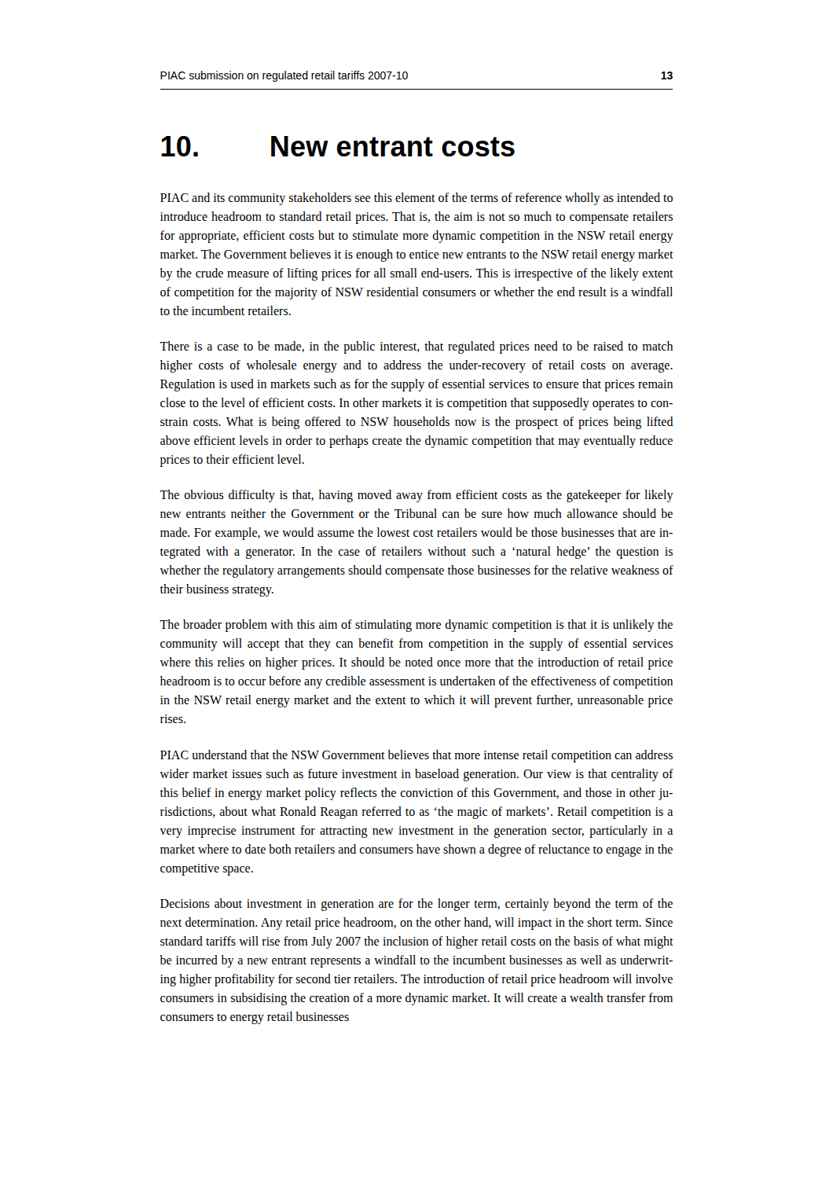PIAC submission on regulated retail tariffs 2007-10 13
10. New entrant costs
PIAC and its community stakeholders see this element of the terms of reference wholly as intended to introduce headroom to standard retail prices. That is, the aim is not so much to compensate retailers for appropriate, efficient costs but to stimulate more dynamic competition in the NSW retail energy market. The Government believes it is enough to entice new entrants to the NSW retail energy market by the crude measure of lifting prices for all small end-users. This is irrespective of the likely extent of competition for the majority of NSW residential consumers or whether the end result is a windfall to the incumbent retailers.
There is a case to be made, in the public interest, that regulated prices need to be raised to match higher costs of wholesale energy and to address the under-recovery of retail costs on average. Regulation is used in markets such as for the supply of essential services to ensure that prices remain close to the level of efficient costs. In other markets it is competition that supposedly operates to constrain costs. What is being offered to NSW households now is the prospect of prices being lifted above efficient levels in order to perhaps create the dynamic competition that may eventually reduce prices to their efficient level.
The obvious difficulty is that, having moved away from efficient costs as the gatekeeper for likely new entrants neither the Government or the Tribunal can be sure how much allowance should be made. For example, we would assume the lowest cost retailers would be those businesses that are integrated with a generator. In the case of retailers without such a ‘natural hedge’ the question is whether the regulatory arrangements should compensate those businesses for the relative weakness of their business strategy.
The broader problem with this aim of stimulating more dynamic competition is that it is unlikely the community will accept that they can benefit from competition in the supply of essential services where this relies on higher prices. It should be noted once more that the introduction of retail price headroom is to occur before any credible assessment is undertaken of the effectiveness of competition in the NSW retail energy market and the extent to which it will prevent further, unreasonable price rises.
PIAC understand that the NSW Government believes that more intense retail competition can address wider market issues such as future investment in baseload generation. Our view is that centrality of this belief in energy market policy reflects the conviction of this Government, and those in other jurisdictions, about what Ronald Reagan referred to as ‘the magic of markets’. Retail competition is a very imprecise instrument for attracting new investment in the generation sector, particularly in a market where to date both retailers and consumers have shown a degree of reluctance to engage in the competitive space.
Decisions about investment in generation are for the longer term, certainly beyond the term of the next determination. Any retail price headroom, on the other hand, will impact in the short term. Since standard tariffs will rise from July 2007 the inclusion of higher retail costs on the basis of what might be incurred by a new entrant represents a windfall to the incumbent businesses as well as underwriting higher profitability for second tier retailers. The introduction of retail price headroom will involve consumers in subsidising the creation of a more dynamic market. It will create a wealth transfer from consumers to energy retail businesses